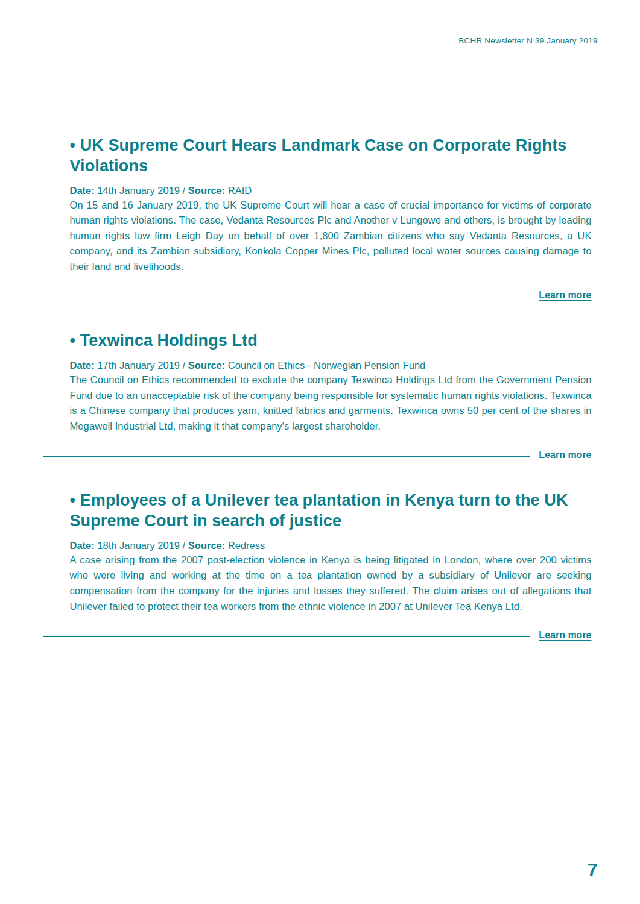BCHR Newsletter N 39 January 2019
• UK Supreme Court Hears Landmark Case on Corporate Rights Violations
Date: 14th January 2019 / Source: RAID
On 15 and 16 January 2019, the UK Supreme Court will hear a case of crucial importance for victims of corporate human rights violations. The case, Vedanta Resources Plc and Another v Lungowe and others, is brought by leading human rights law firm Leigh Day on behalf of over 1,800 Zambian citizens who say Vedanta Resources, a UK company, and its Zambian subsidiary, Konkola Copper Mines Plc, polluted local water sources causing damage to their land and livelihoods.
Learn more
• Texwinca Holdings Ltd
Date: 17th January 2019 / Source: Council on Ethics - Norwegian Pension Fund
The Council on Ethics recommended to exclude the company Texwinca Holdings Ltd from the Government Pension Fund due to an unacceptable risk of the company being responsible for systematic human rights violations. Texwinca is a Chinese company that produces yarn, knitted fabrics and garments. Texwinca owns 50 per cent of the shares in Megawell Industrial Ltd, making it that company's largest shareholder.
Learn more
• Employees of a Unilever tea plantation in Kenya turn to the UK Supreme Court in search of justice
Date: 18th January 2019 / Source: Redress
A case arising from the 2007 post-election violence in Kenya is being litigated in London, where over 200 victims who were living and working at the time on a tea plantation owned by a subsidiary of Unilever are seeking compensation from the company for the injuries and losses they suffered. The claim arises out of allegations that Unilever failed to protect their tea workers from the ethnic violence in 2007 at Unilever Tea Kenya Ltd.
Learn more
7